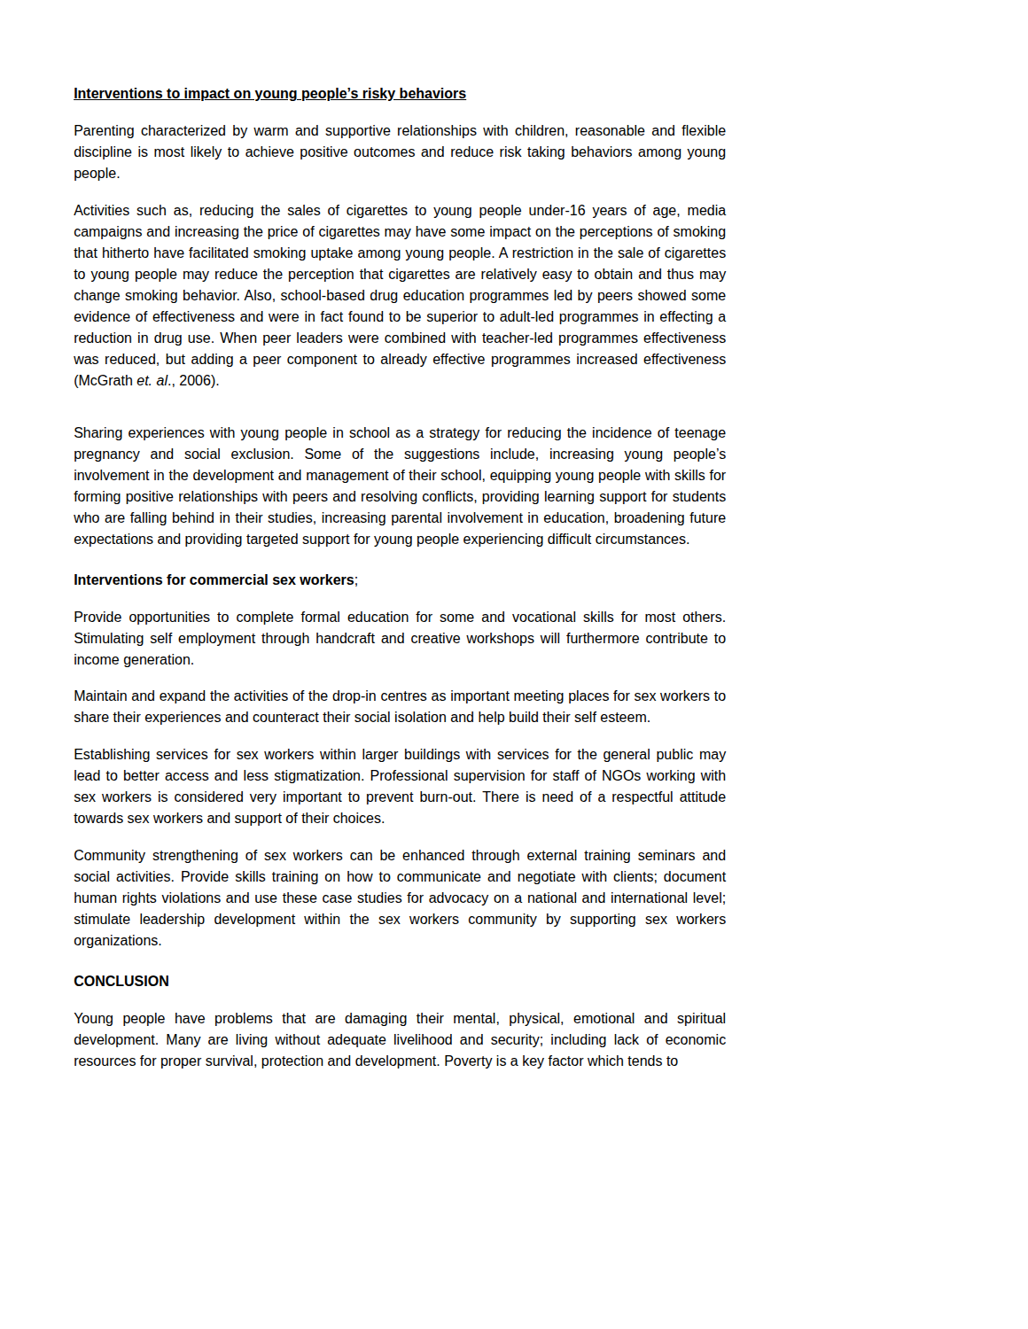Interventions to impact on young people’s risky behaviors
Parenting characterized by warm and supportive relationships with children, reasonable and flexible discipline is most likely to achieve positive outcomes and reduce risk taking behaviors among young people.
Activities such as, reducing the sales of cigarettes to young people under-16 years of age, media campaigns and increasing the price of cigarettes may have some impact on the perceptions of smoking that hitherto have facilitated smoking uptake among young people. A restriction in the sale of cigarettes to young people may reduce the perception that cigarettes are relatively easy to obtain and thus may change smoking behavior. Also, school-based drug education programmes led by peers showed some evidence of effectiveness and were in fact found to be superior to adult-led programmes in effecting a reduction in drug use. When peer leaders were combined with teacher-led programmes effectiveness was reduced, but adding a peer component to already effective programmes increased effectiveness (McGrath et. al., 2006).
Sharing experiences with young people in school as a strategy for reducing the incidence of teenage pregnancy and social exclusion. Some of the suggestions include, increasing young people’s involvement in the development and management of their school, equipping young people with skills for forming positive relationships with peers and resolving conflicts, providing learning support for students who are falling behind in their studies, increasing parental involvement in education, broadening future expectations and providing targeted support for young people experiencing difficult circumstances.
Interventions for commercial sex workers;
Provide opportunities to complete formal education for some and vocational skills for most others. Stimulating self employment through handcraft and creative workshops will furthermore contribute to income generation.
Maintain and expand the activities of the drop-in centres as important meeting places for sex workers to share their experiences and counteract their social isolation and help build their self esteem.
Establishing services for sex workers within larger buildings with services for the general public may lead to better access and less stigmatization. Professional supervision for staff of NGOs working with sex workers is considered very important to prevent burn-out. There is need of a respectful attitude towards sex workers and support of their choices.
Community strengthening of sex workers can be enhanced through external training seminars and social activities. Provide skills training on how to communicate and negotiate with clients; document human rights violations and use these case studies for advocacy on a national and international level; stimulate leadership development within the sex workers community by supporting sex workers organizations.
CONCLUSION
Young people have problems that are damaging their mental, physical, emotional and spiritual development. Many are living without adequate livelihood and security; including lack of economic resources for proper survival, protection and development. Poverty is a key factor which tends to